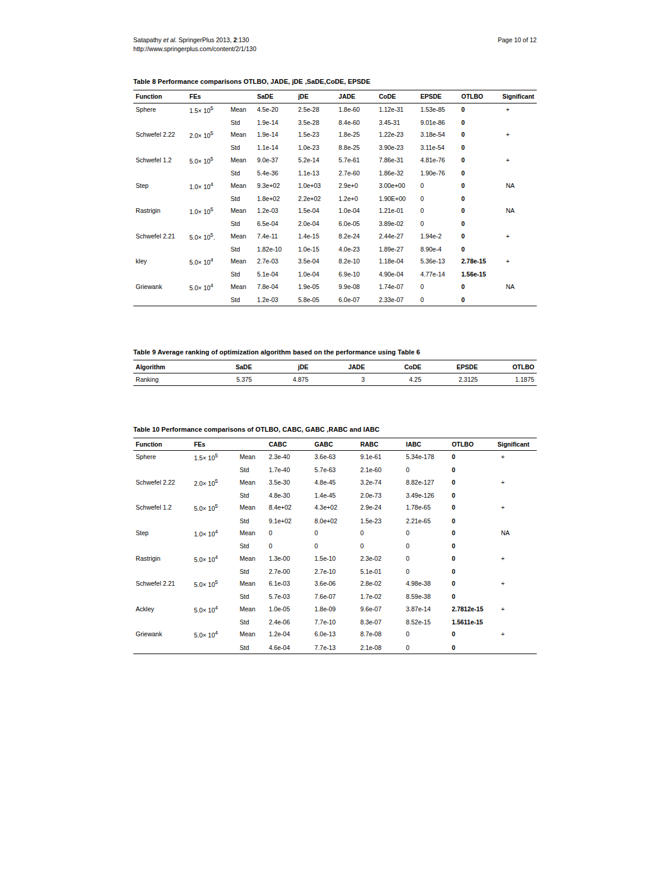Satapathy et al. SpringerPlus 2013, 2:130
http://www.springerplus.com/content/2/1/130
Page 10 of 12
Table 8 Performance comparisons OTLBO, JADE, jDE ,SaDE,CoDE, EPSDE
| Function | FEs | | SaDE | jDE | JADE | CoDE | EPSDE | OTLBO | Significant |
| --- | --- | --- | --- | --- | --- | --- | --- | --- | --- |
| Sphere | 1.5× 10 5 | Mean | 4.5e-20 | 2.5e-28 | 1.8e-60 | 1.12e-31 | 1.53e-85 | 0 | + |
| | | Std | 1.9e-14 | 3.5e-28 | 8.4e-60 | 3.45-31 | 9.01e-86 | 0 | |
| Schwefel 2.22 | 2.0× 10 5 | Mean | 1.9e-14 | 1.5e-23 | 1.8e-25 | 1.22e-23 | 3.18e-54 | 0 | + |
| | | Std | 1.1e-14 | 1.0e-23 | 8.8e-25 | 3.90e-23 | 3.11e-54 | 0 | |
| Schwefel 1.2 | 5.0× 10 5 | Mean | 9.0e-37 | 5.2e-14 | 5.7e-61 | 7.86e-31 | 4.81e-76 | 0 | + |
| | | Std | 5.4e-36 | 1.1e-13 | 2.7e-60 | 1.86e-32 | 1.90e-76 | 0 | |
| Step | 1.0× 10 4 | Mean | 9.3e+02 | 1.0e+03 | 2.9e+0 | 3.00e+00 | 0 | 0 | NA |
| | | Std | 1.8e+02 | 2.2e+02 | 1.2e+0 | 1.90E+00 | 0 | 0 | |
| Rastrigin | 1.0× 10 5 | Mean | 1.2e-03 | 1.5e-04 | 1.0e-04 | 1.21e-01 | 0 | 0 | NA |
| | | Std | 6.5e-04 | 2.0e-04 | 6.0e-05 | 3.89e-02 | 0 | 0 | |
| Schwefel 2.21 | 5.0× 10 5 . | Mean | 7.4e-11 | 1.4e-15 | 8.2e-24 | 2.44e-27 | 1.94e-2 | 0 | + |
| | | Std | 1.82e-10 | 1.0e-15 | 4.0e-23 | 1.89e-27 | 8.90e-4 | 0 | |
| kley | 5.0× 10 4 | Mean | 2.7e-03 | 3.5e-04 | 8.2e-10 | 1.18e-04 | 5.36e-13 | 2.78e-15 | + |
| | | Std | 5.1e-04 | 1.0e-04 | 6.9e-10 | 4.90e-04 | 4.77e-14 | 1.56e-15 | |
| Griewank | 5.0× 10 4 | Mean | 7.8e-04 | 1.9e-05 | 9.9e-08 | 1.74e-07 | 0 | 0 | NA |
| | | Std | 1.2e-03 | 5.8e-05 | 6.0e-07 | 2.33e-07 | 0 | 0 | |
Table 9 Average ranking of optimization algorithm based on the performance using Table 6
| Algorithm | SaDE | jDE | JADE | CoDE | EPSDE | OTLBO |
| --- | --- | --- | --- | --- | --- | --- |
| Ranking | 5.375 | 4.875 | 3 | 4.25 | 2.3125 | 1.1875 |
Table 10 Performance comparisons of OTLBO, CABC, GABC ,RABC and IABC
| Function | FEs | | CABC | GABC | RABC | IABC | OTLBO | Significant |
| --- | --- | --- | --- | --- | --- | --- | --- | --- |
| Sphere | 1.5× 10 5 | Mean | 2.3e-40 | 3.6e-63 | 9.1e-61 | 5.34e-178 | 0 | + |
| | | Std | 1.7e-40 | 5.7e-63 | 2.1e-60 | 0 | 0 | |
| Schwefel 2.22 | 2.0× 10 5 | Mean | 3.5e-30 | 4.8e-45 | 3.2e-74 | 8.82e-127 | 0 | + |
| | | Std | 4.8e-30 | 1.4e-45 | 2.0e-73 | 3.49e-126 | 0 | |
| Schwefel 1.2 | 5.0× 10 5 | Mean | 8.4e+02 | 4.3e+02 | 2.9e-24 | 1.78e-65 | 0 | + |
| | | Std | 9.1e+02 | 8.0e+02 | 1.5e-23 | 2.21e-65 | 0 | |
| Step | 1.0× 10 4 | Mean | 0 | 0 | 0 | 0 | 0 | NA |
| | | Std | 0 | 0 | 0 | 0 | 0 | |
| Rastrigin | 5.0× 10 4 | Mean | 1.3e-00 | 1.5e-10 | 2.3e-02 | 0 | 0 | + |
| | | Std | 2.7e-00 | 2.7e-10 | 5.1e-01 | 0 | 0 | |
| Schwefel 2.21 | 5.0× 10 5 | Mean | 6.1e-03 | 3.6e-06 | 2.8e-02 | 4.98e-38 | 0 | + |
| | | Std | 5.7e-03 | 7.6e-07 | 1.7e-02 | 8.59e-38 | 0 | |
| Ackley | 5.0× 10 4 | Mean | 1.0e-05 | 1.8e-09 | 9.6e-07 | 3.87e-14 | 2.7812e-15 | + |
| | | Std | 2.4e-06 | 7.7e-10 | 8.3e-07 | 8.52e-15 | 1.5611e-15 | |
| Griewank | 5.0× 10 4 | Mean | 1.2e-04 | 6.0e-13 | 8.7e-08 | 0 | 0 | + |
| | | Std | 4.6e-04 | 7.7e-13 | 2.1e-08 | 0 | 0 | |